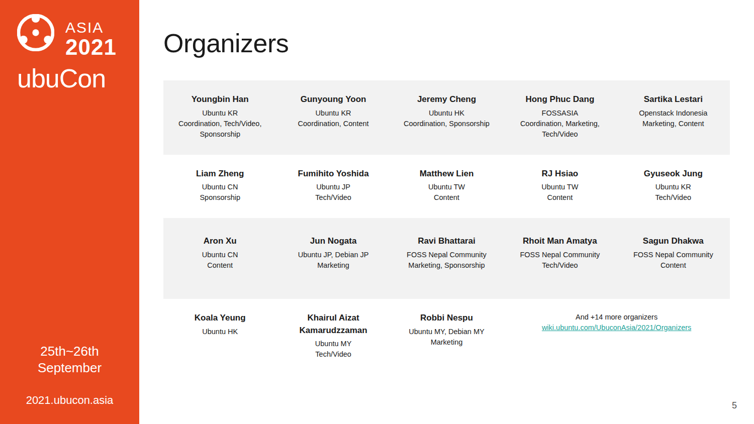ASIA 2021
ubuCon
25th~26th
September
2021.ubucon.asia
Organizers
| Youngbin Han Ubuntu KR Coordination, Tech/Video, Sponsorship | Gunyoung Yoon Ubuntu KR Coordination, Content | Jeremy Cheng Ubuntu HK Coordination, Sponsorship | Hong Phuc Dang FOSSASIA Coordination, Marketing, Tech/Video | Sartika Lestari Openstack Indonesia Marketing, Content |
| Liam Zheng Ubuntu CN Sponsorship | Fumihito Yoshida Ubuntu JP Tech/Video | Matthew Lien Ubuntu TW Content | RJ Hsiao Ubuntu TW Content | Gyuseok Jung Ubuntu KR Tech/Video |
| Aron Xu Ubuntu CN Content | Jun Nogata Ubuntu JP, Debian JP Marketing | Ravi Bhattarai FOSS Nepal Community Marketing, Sponsorship | Rhoit Man Amatya FOSS Nepal Community Tech/Video | Sagun Dhakwa FOSS Nepal Community Content |
| Koala Yeung Ubuntu HK | Khairul Aizat Kamarudzzaman Ubuntu MY Tech/Video | Robbi Nespu Ubuntu MY, Debian MY Marketing | And +14 more organizers wiki.ubuntu.com/UbuconAsia/2021/Organizers |
5